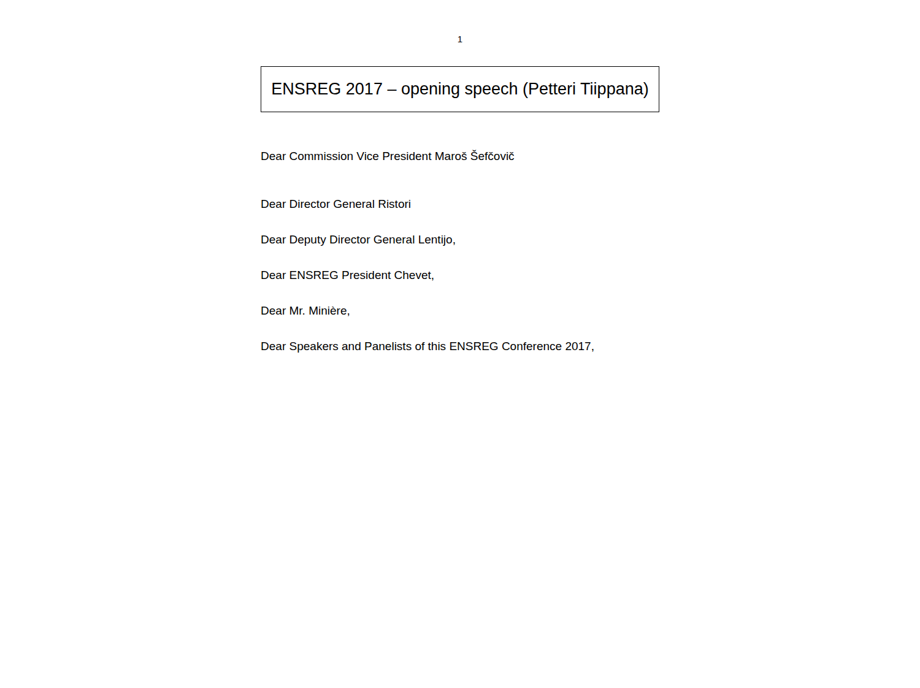1
ENSREG 2017 – opening speech (Petteri Tiippana)
Dear Commission Vice President Maroš Šefčovič
Dear Director General Ristori
Dear Deputy Director General Lentijo,
Dear ENSREG President Chevet,
Dear Mr. Minière,
Dear Speakers and Panelists of this ENSREG Conference 2017,